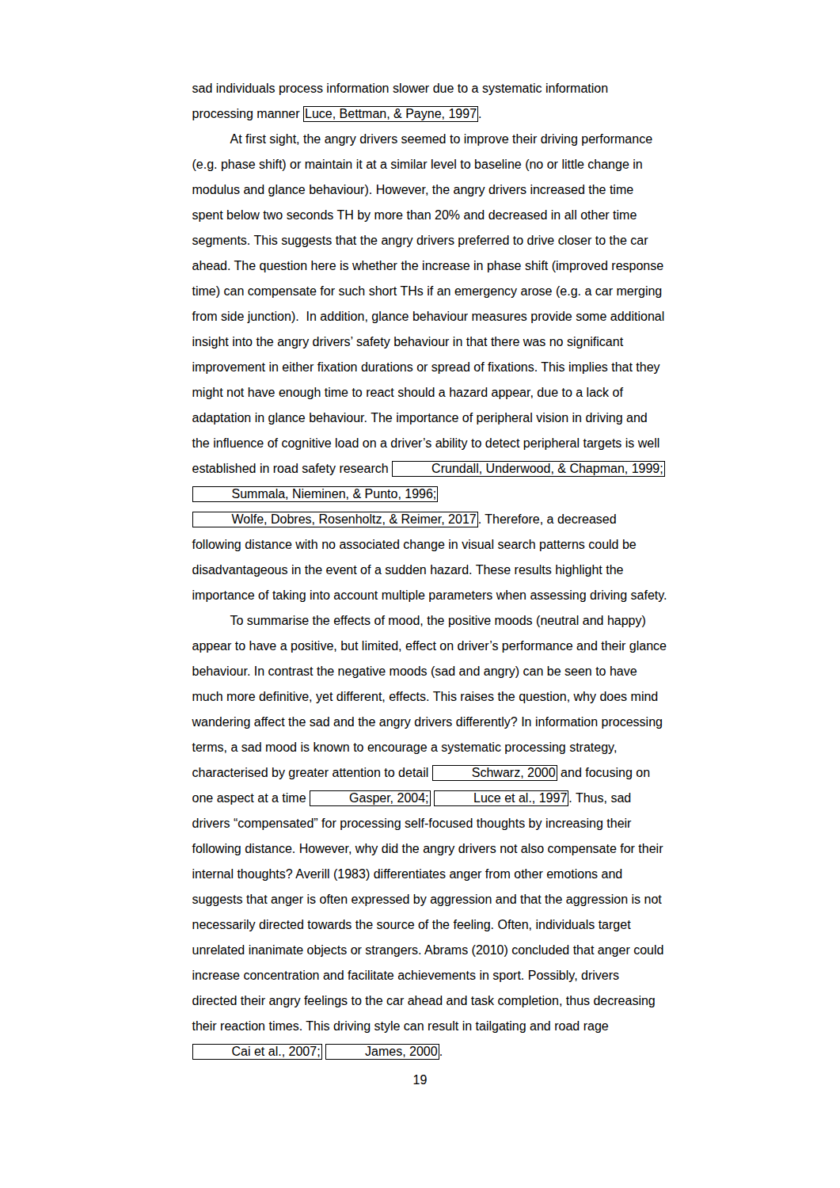sad individuals process information slower due to a systematic information processing manner Luce, Bettman, & Payne, 1997.
At first sight, the angry drivers seemed to improve their driving performance (e.g. phase shift) or maintain it at a similar level to baseline (no or little change in modulus and glance behaviour). However, the angry drivers increased the time spent below two seconds TH by more than 20% and decreased in all other time segments. This suggests that the angry drivers preferred to drive closer to the car ahead. The question here is whether the increase in phase shift (improved response time) can compensate for such short THs if an emergency arose (e.g. a car merging from side junction). In addition, glance behaviour measures provide some additional insight into the angry drivers’ safety behaviour in that there was no significant improvement in either fixation durations or spread of fixations. This implies that they might not have enough time to react should a hazard appear, due to a lack of adaptation in glance behaviour. The importance of peripheral vision in driving and the influence of cognitive load on a driver’s ability to detect peripheral targets is well established in road safety research Crundall, Underwood, & Chapman, 1999; Summala, Nieminen, & Punto, 1996; Wolfe, Dobres, Rosenholtz, & Reimer, 2017. Therefore, a decreased following distance with no associated change in visual search patterns could be disadvantageous in the event of a sudden hazard. These results highlight the importance of taking into account multiple parameters when assessing driving safety.
To summarise the effects of mood, the positive moods (neutral and happy) appear to have a positive, but limited, effect on driver’s performance and their glance behaviour. In contrast the negative moods (sad and angry) can be seen to have much more definitive, yet different, effects. This raises the question, why does mind wandering affect the sad and the angry drivers differently? In information processing terms, a sad mood is known to encourage a systematic processing strategy, characterised by greater attention to detail Schwarz, 2000 and focusing on one aspect at a time Gasper, 2004; Luce et al., 1997. Thus, sad drivers “compensated” for processing self-focused thoughts by increasing their following distance. However, why did the angry drivers not also compensate for their internal thoughts? Averill (1983) differentiates anger from other emotions and suggests that anger is often expressed by aggression and that the aggression is not necessarily directed towards the source of the feeling. Often, individuals target unrelated inanimate objects or strangers. Abrams (2010) concluded that anger could increase concentration and facilitate achievements in sport. Possibly, drivers directed their angry feelings to the car ahead and task completion, thus decreasing their reaction times. This driving style can result in tailgating and road rage Cai et al., 2007; James, 2000.
19